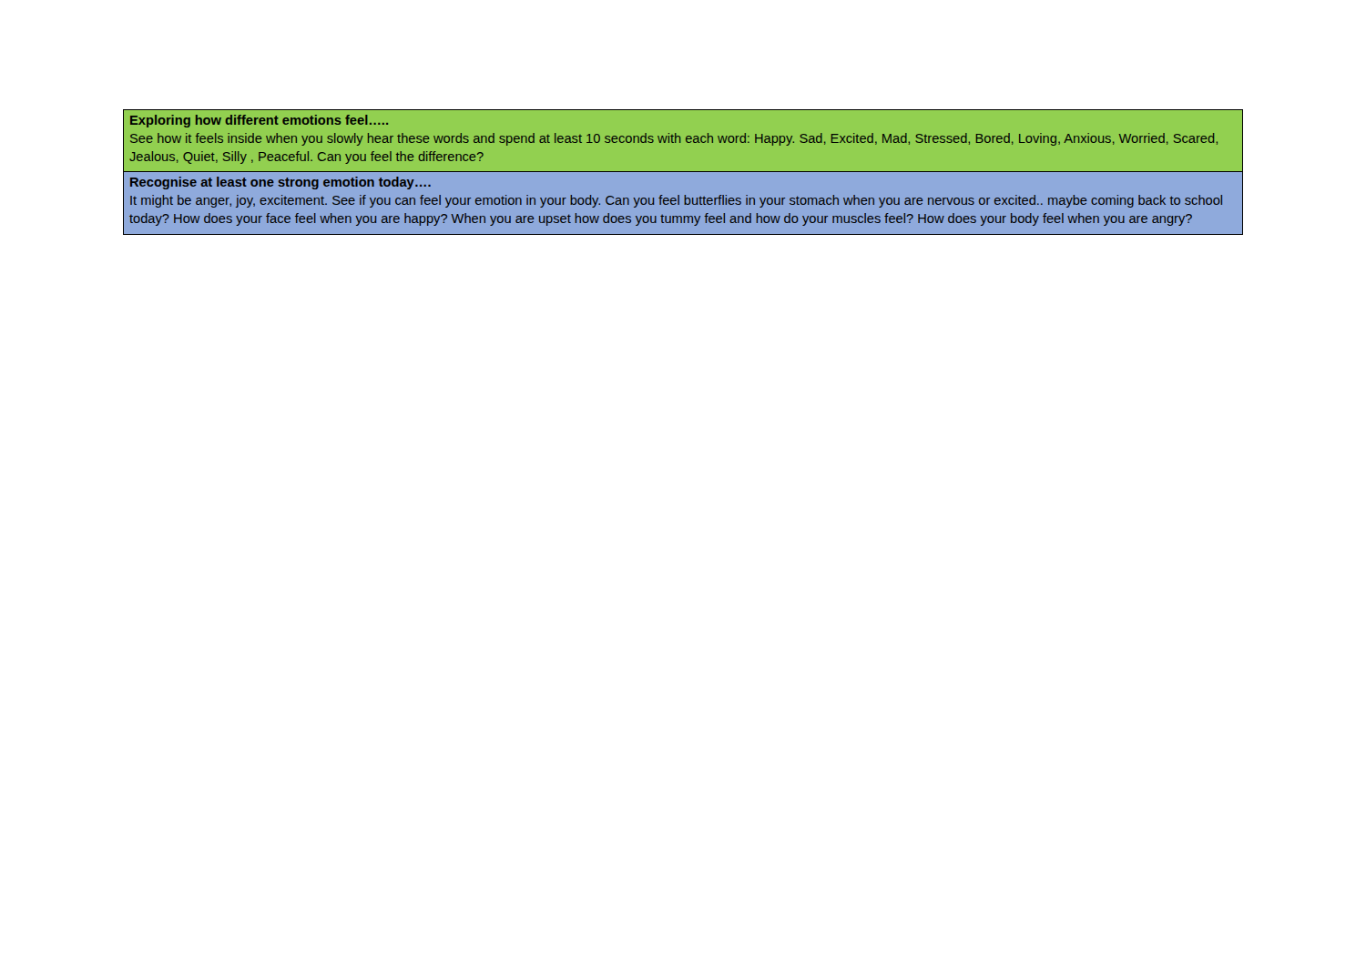| Exploring how different emotions feel….. See how it feels inside when you slowly hear these words and spend at least 10 seconds with each word: Happy. Sad, Excited, Mad, Stressed, Bored, Loving, Anxious, Worried, Scared, Jealous, Quiet, Silly , Peaceful. Can you feel the difference? |
| Recognise at least one strong emotion today…. It might be anger, joy, excitement. See if you can feel your emotion in your body. Can you feel butterflies in your stomach when you are nervous or excited.. maybe coming back to school today? How does your face feel when you are happy? When you are upset how does you tummy feel and how do your muscles feel? How does your body feel when you are angry? |